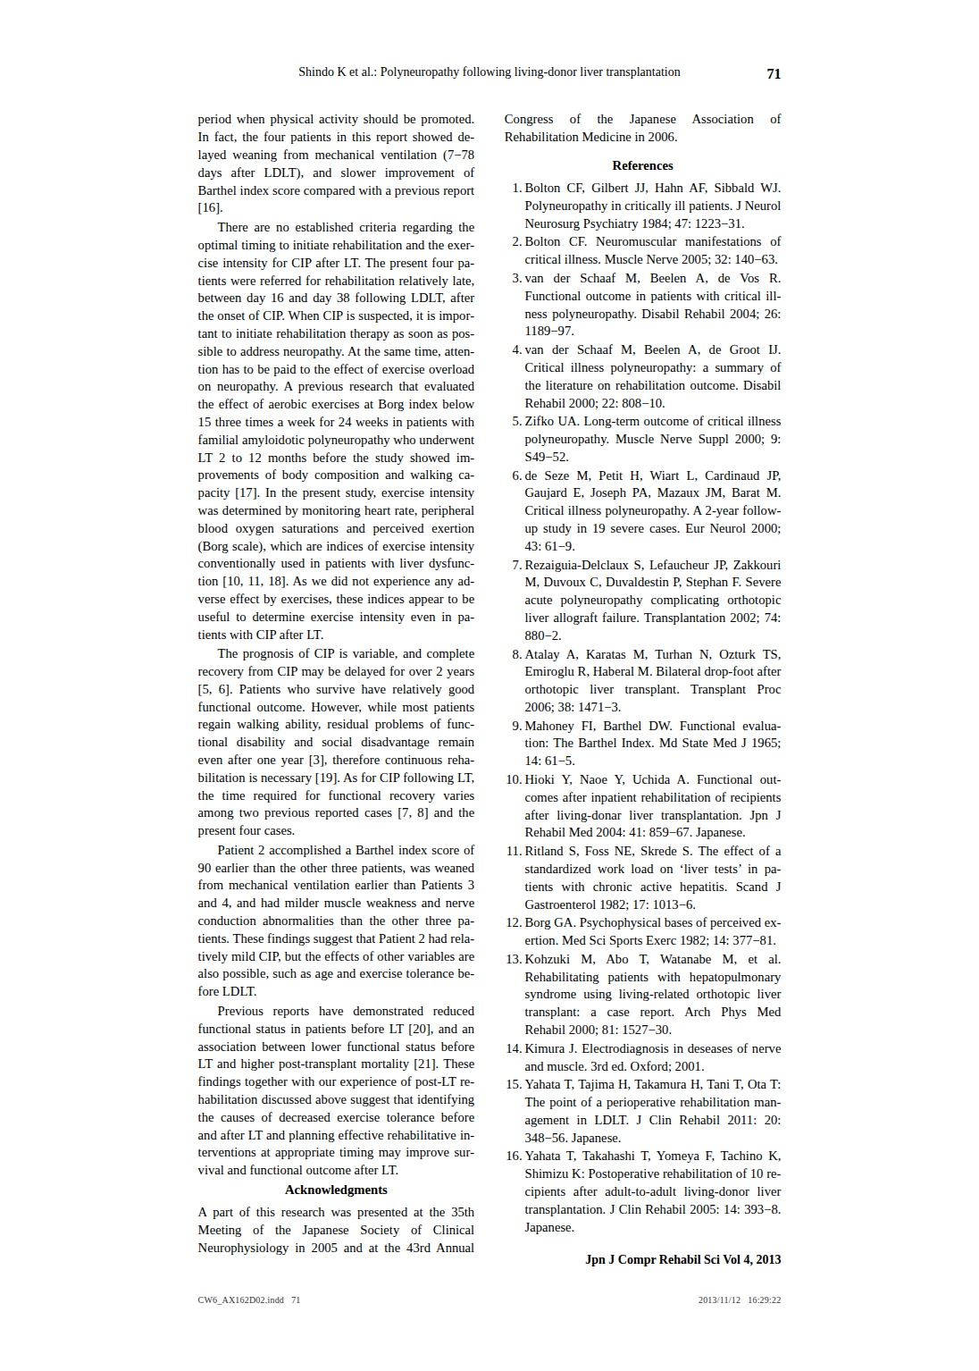Shindo K et al.: Polyneuropathy following living-donor liver transplantation 71
period when physical activity should be promoted. In fact, the four patients in this report showed delayed weaning from mechanical ventilation (7−78 days after LDLT), and slower improvement of Barthel index score compared with a previous report [16].
There are no established criteria regarding the optimal timing to initiate rehabilitation and the exercise intensity for CIP after LT. The present four patients were referred for rehabilitation relatively late, between day 16 and day 38 following LDLT, after the onset of CIP. When CIP is suspected, it is important to initiate rehabilitation therapy as soon as possible to address neuropathy. At the same time, attention has to be paid to the effect of exercise overload on neuropathy. A previous research that evaluated the effect of aerobic exercises at Borg index below 15 three times a week for 24 weeks in patients with familial amyloidotic polyneuropathy who underwent LT 2 to 12 months before the study showed improvements of body composition and walking capacity [17]. In the present study, exercise intensity was determined by monitoring heart rate, peripheral blood oxygen saturations and perceived exertion (Borg scale), which are indices of exercise intensity conventionally used in patients with liver dysfunction [10, 11, 18]. As we did not experience any adverse effect by exercises, these indices appear to be useful to determine exercise intensity even in patients with CIP after LT.
The prognosis of CIP is variable, and complete recovery from CIP may be delayed for over 2 years [5, 6]. Patients who survive have relatively good functional outcome. However, while most patients regain walking ability, residual problems of functional disability and social disadvantage remain even after one year [3], therefore continuous rehabilitation is necessary [19]. As for CIP following LT, the time required for functional recovery varies among two previous reported cases [7, 8] and the present four cases.
Patient 2 accomplished a Barthel index score of 90 earlier than the other three patients, was weaned from mechanical ventilation earlier than Patients 3 and 4, and had milder muscle weakness and nerve conduction abnormalities than the other three patients. These findings suggest that Patient 2 had relatively mild CIP, but the effects of other variables are also possible, such as age and exercise tolerance before LDLT.
Previous reports have demonstrated reduced functional status in patients before LT [20], and an association between lower functional status before LT and higher post-transplant mortality [21]. These findings together with our experience of post-LT rehabilitation discussed above suggest that identifying the causes of decreased exercise tolerance before and after LT and planning effective rehabilitative interventions at appropriate timing may improve survival and functional outcome after LT.
Acknowledgments
A part of this research was presented at the 35th Meeting of the Japanese Society of Clinical Neurophysiology in 2005 and at the 43rd Annual Congress of the Japanese Association of Rehabilitation Medicine in 2006.
References
Bolton CF, Gilbert JJ, Hahn AF, Sibbald WJ. Polyneuropathy in critically ill patients. J Neurol Neurosurg Psychiatry 1984; 47: 1223−31.
Bolton CF. Neuromuscular manifestations of critical illness. Muscle Nerve 2005; 32: 140−63.
van der Schaaf M, Beelen A, de Vos R. Functional outcome in patients with critical illness polyneuropathy. Disabil Rehabil 2004; 26: 1189−97.
van der Schaaf M, Beelen A, de Groot IJ. Critical illness polyneuropathy: a summary of the literature on rehabilitation outcome. Disabil Rehabil 2000; 22: 808−10.
Zifko UA. Long-term outcome of critical illness polyneuropathy. Muscle Nerve Suppl 2000; 9: S49−52.
de Seze M, Petit H, Wiart L, Cardinaud JP, Gaujard E, Joseph PA, Mazaux JM, Barat M. Critical illness polyneuropathy. A 2-year follow-up study in 19 severe cases. Eur Neurol 2000; 43: 61−9.
Rezaiguia-Delclaux S, Lefaucheur JP, Zakkouri M, Duvoux C, Duvaldestin P, Stephan F. Severe acute polyneuropathy complicating orthotopic liver allograft failure. Transplantation 2002; 74: 880−2.
Atalay A, Karatas M, Turhan N, Ozturk TS, Emiroglu R, Haberal M. Bilateral drop-foot after orthotopic liver transplant. Transplant Proc 2006; 38: 1471−3.
Mahoney FI, Barthel DW. Functional evaluation: The Barthel Index. Md State Med J 1965; 14: 61−5.
Hioki Y, Naoe Y, Uchida A. Functional outcomes after inpatient rehabilitation of recipients after living-donar liver transplantation. Jpn J Rehabil Med 2004: 41: 859−67. Japanese.
Ritland S, Foss NE, Skrede S. The effect of a standardized work load on ‘liver tests’ in patients with chronic active hepatitis. Scand J Gastroenterol 1982; 17: 1013−6.
Borg GA. Psychophysical bases of perceived exertion. Med Sci Sports Exerc 1982; 14: 377−81.
Kohzuki M, Abo T, Watanabe M, et al. Rehabilitating patients with hepatopulmonary syndrome using living-related orthotopic liver transplant: a case report. Arch Phys Med Rehabil 2000; 81: 1527−30.
Kimura J. Electrodiagnosis in deseases of nerve and muscle. 3rd ed. Oxford; 2001.
Yahata T, Tajima H, Takamura H, Tani T, Ota T: The point of a perioperative rehabilitation management in LDLT. J Clin Rehabil 2011: 20: 348−56. Japanese.
Yahata T, Takahashi T, Yomeya F, Tachino K, Shimizu K: Postoperative rehabilitation of 10 recipients after adult-to-adult living-donor liver transplantation. J Clin Rehabil 2005: 14: 393−8. Japanese.
Jpn J Compr Rehabil Sci Vol 4, 2013
CW6_AX162D02.indd 71 2013/11/12 16:29:22